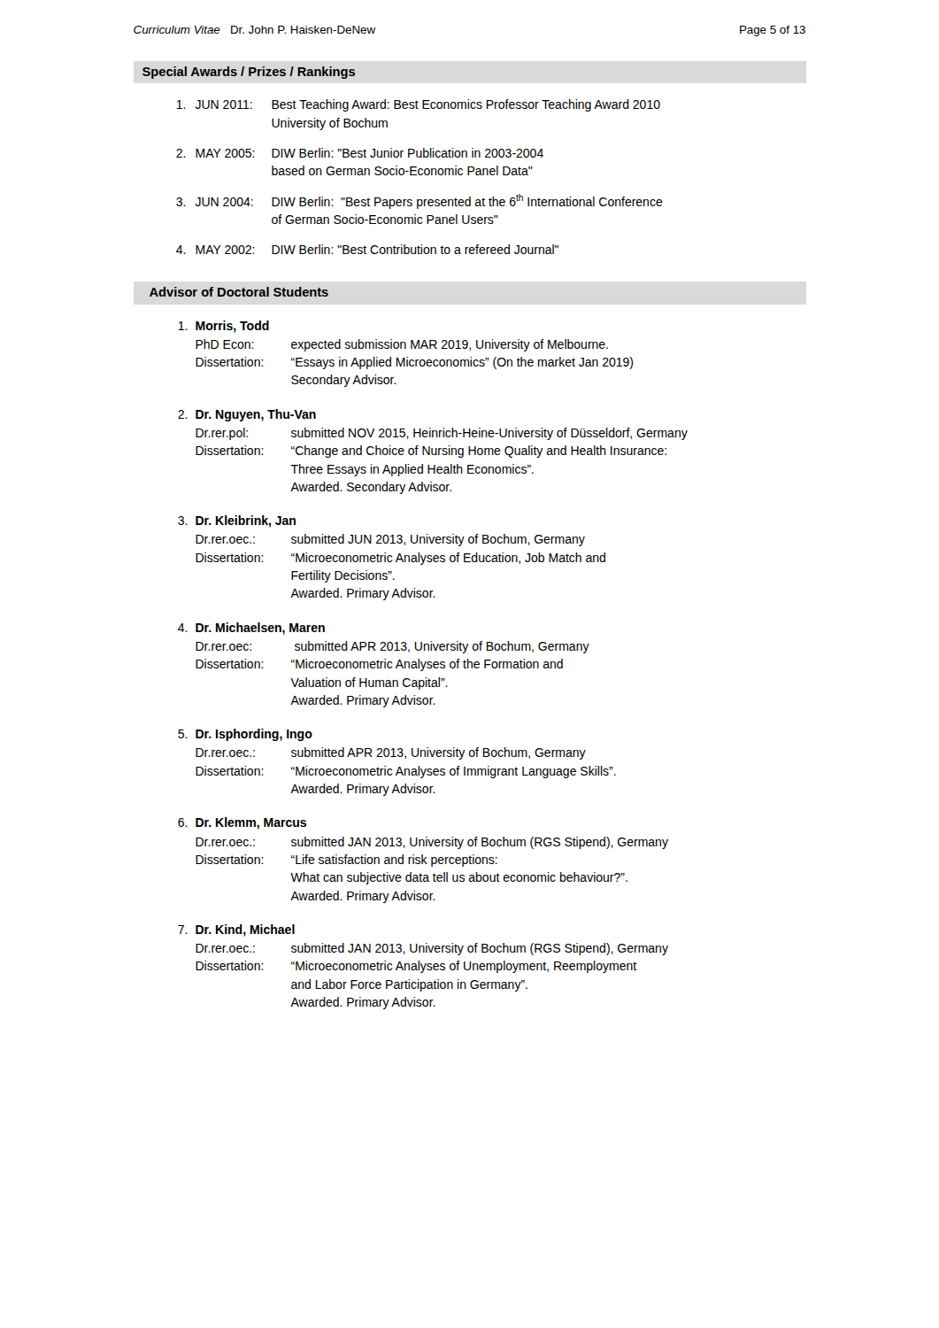Curriculum Vitae Dr. John P. Haisken-DeNew
Page 5 of 13
Special Awards / Prizes / Rankings
JUN 2011: Best Teaching Award: Best Economics Professor Teaching Award 2010
University of Bochum
MAY 2005: DIW Berlin: "Best Junior Publication in 2003-2004
based on German Socio-Economic Panel Data"
JUN 2004: DIW Berlin: "Best Papers presented at the 6th International Conference
of German Socio-Economic Panel Users"
MAY 2002: DIW Berlin: "Best Contribution to a refereed Journal"
Advisor of Doctoral Students
Morris, Todd
PhD Econ: expected submission MAR 2019, University of Melbourne.
Dissertation:“Essays in Applied Microeconomics” (On the market Jan 2019)
Secondary Advisor.
Dr. Nguyen, Thu-Van
Dr.rer.pol: submitted NOV 2015, Heinrich-Heine-University of Düsseldorf, Germany
Dissertation:“Change and Choice of Nursing Home Quality and Health Insurance:
Three Essays in Applied Health Economics”.
Awarded. Secondary Advisor.
Dr. Kleibrink, Jan
Dr.rer.oec.: submitted JUN 2013, University of Bochum, Germany
Dissertation:“Microeconometric Analyses of Education, Job Match and
Fertility Decisions”.
Awarded. Primary Advisor.
Dr. Michaelsen, Maren
Dr.rer.oec: submitted APR 2013, University of Bochum, Germany
Dissertation:“Microeconometric Analyses of the Formation and
Valuation of Human Capital”.
Awarded. Primary Advisor.
Dr. Isphording, Ingo
Dr.rer.oec.: submitted APR 2013, University of Bochum, Germany
Dissertation:“Microeconometric Analyses of Immigrant Language Skills”.
Awarded. Primary Advisor.
Dr. Klemm, Marcus
Dr.rer.oec.: submitted JAN 2013, University of Bochum (RGS Stipend), Germany
Dissertation:“Life satisfaction and risk perceptions:
What can subjective data tell us about economic behaviour?”.
Awarded. Primary Advisor.
Dr. Kind, Michael
Dr.rer.oec.: submitted JAN 2013, University of Bochum (RGS Stipend), Germany
Dissertation:“Microeconometric Analyses of Unemployment, Reemployment
and Labor Force Participation in Germany”.
Awarded. Primary Advisor.